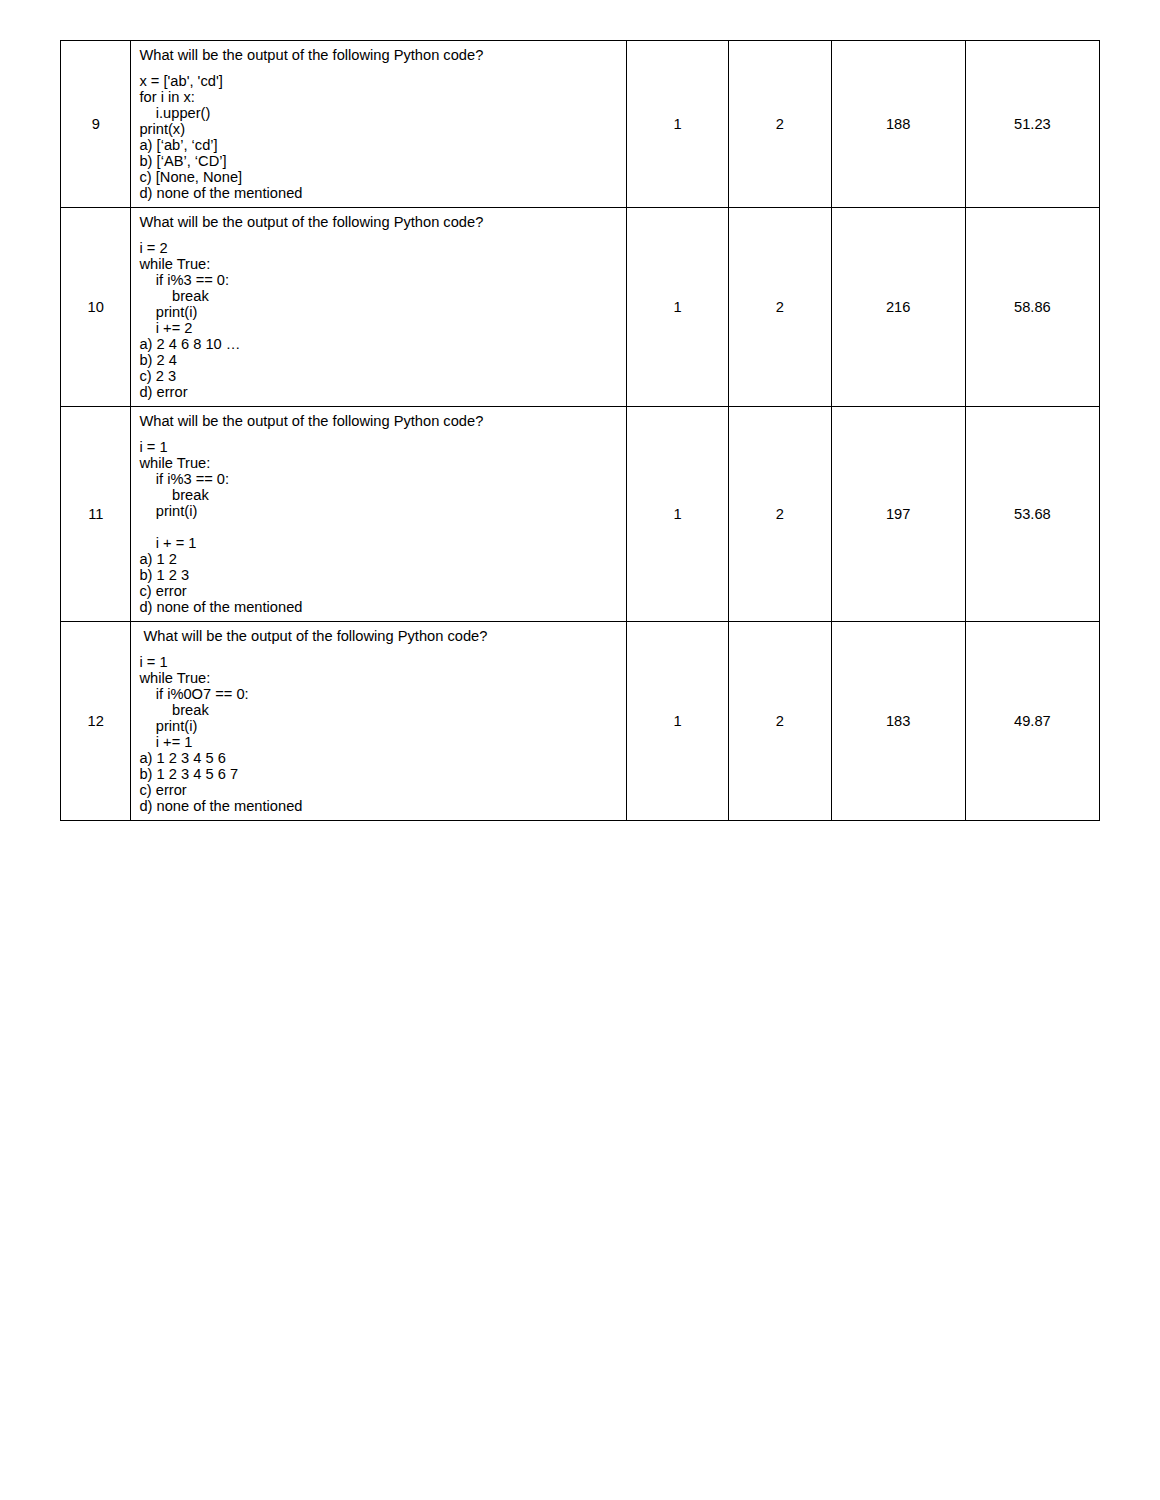| 9 | What will be the output of the following Python code? x = ['ab', 'cd'] for i in x: i.upper() print(x) a) [‘ab’, ‘cd’] b) [‘AB’, ‘CD’] c) [None, None] d) none of the mentioned | 1 | 2 | 188 | 51.23 |
| 10 | What will be the output of the following Python code? i = 2 while True: if i%3 == 0: break print(i) i += 2 a) 2 4 6 8 10 … b) 2 4 c) 2 3 d) error | 1 | 2 | 216 | 58.86 |
| 11 | What will be the output of the following Python code? i = 1 while True: if i%3 == 0: break print(i) i + = 1 a) 1 2 b) 1 2 3 c) error d) none of the mentioned | 1 | 2 | 197 | 53.68 |
| 12 | What will be the output of the following Python code? i = 1 while True: if i%0O7 == 0: break print(i) i += 1 a) 1 2 3 4 5 6 b) 1 2 3 4 5 6 7 c) error d) none of the mentioned | 1 | 2 | 183 | 49.87 |